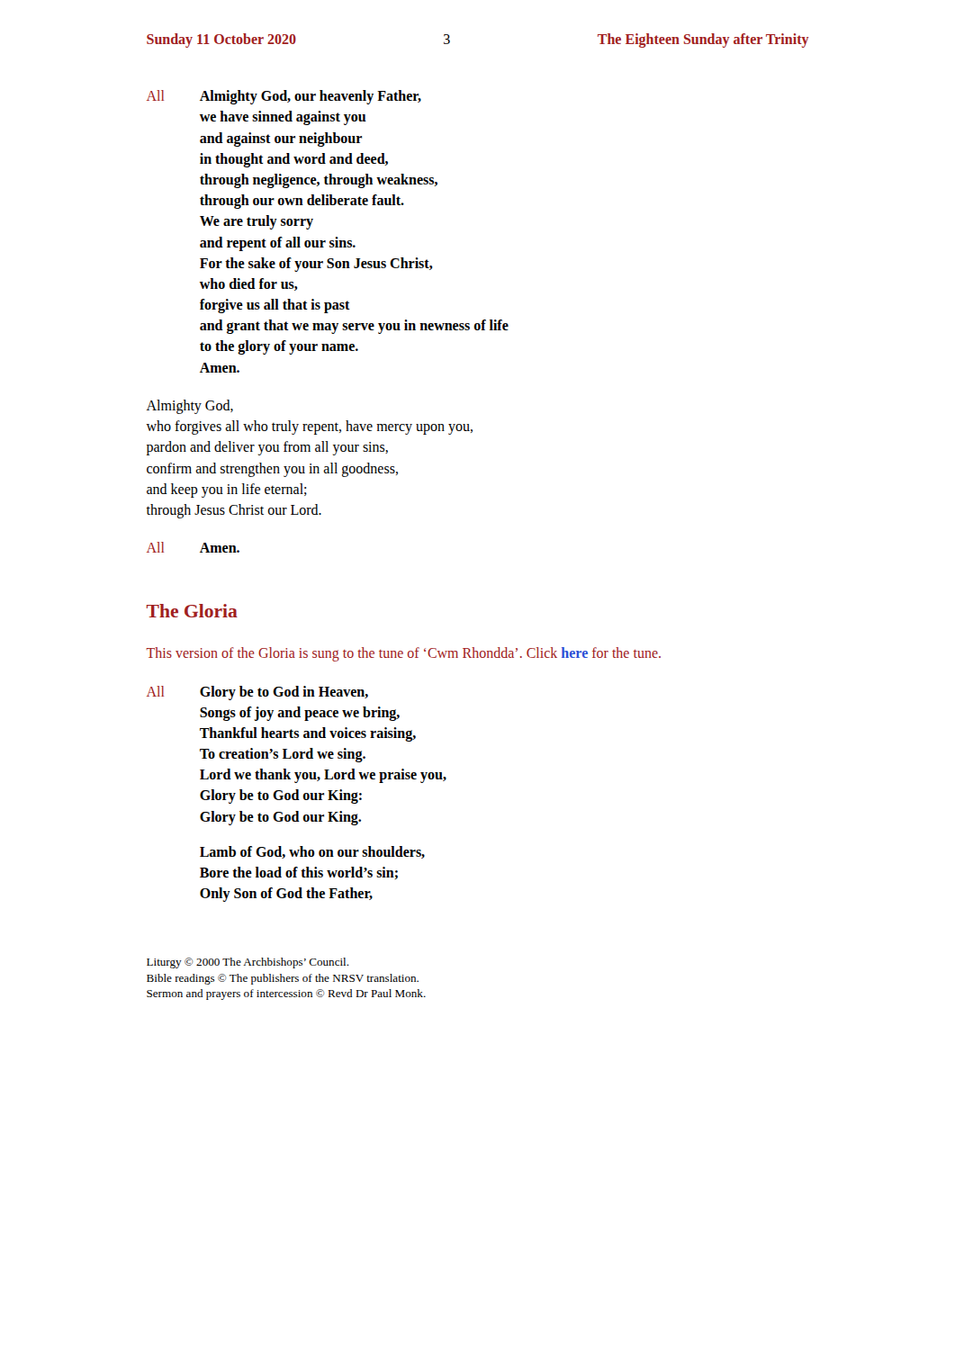Sunday 11 October 2020
3
The Eighteen Sunday after Trinity
All
Almighty God, our heavenly Father,
we have sinned against you
and against our neighbour
in thought and word and deed,
through negligence, through weakness,
through our own deliberate fault.
We are truly sorry
and repent of all our sins.
For the sake of your Son Jesus Christ,
who died for us,
forgive us all that is past
and grant that we may serve you in newness of life
to the glory of your name.
Amen.
Almighty God,
who forgives all who truly repent, have mercy upon you,
pardon and deliver you from all your sins,
confirm and strengthen you in all goodness,
and keep you in life eternal;
through Jesus Christ our Lord.
All
Amen.
The Gloria
This version of the Gloria is sung to the tune of ‘Cwm Rhondda’. Click here for the tune.
All
Glory be to God in Heaven,
Songs of joy and peace we bring,
Thankful hearts and voices raising,
To creation’s Lord we sing.
Lord we thank you, Lord we praise you,
Glory be to God our King:
Glory be to God our King.
Lamb of God, who on our shoulders,
Bore the load of this world’s sin;
Only Son of God the Father,
Liturgy © 2000 The Archbishops’ Council.
Bible readings © The publishers of the NRSV translation.
Sermon and prayers of intercession © Revd Dr Paul Monk.